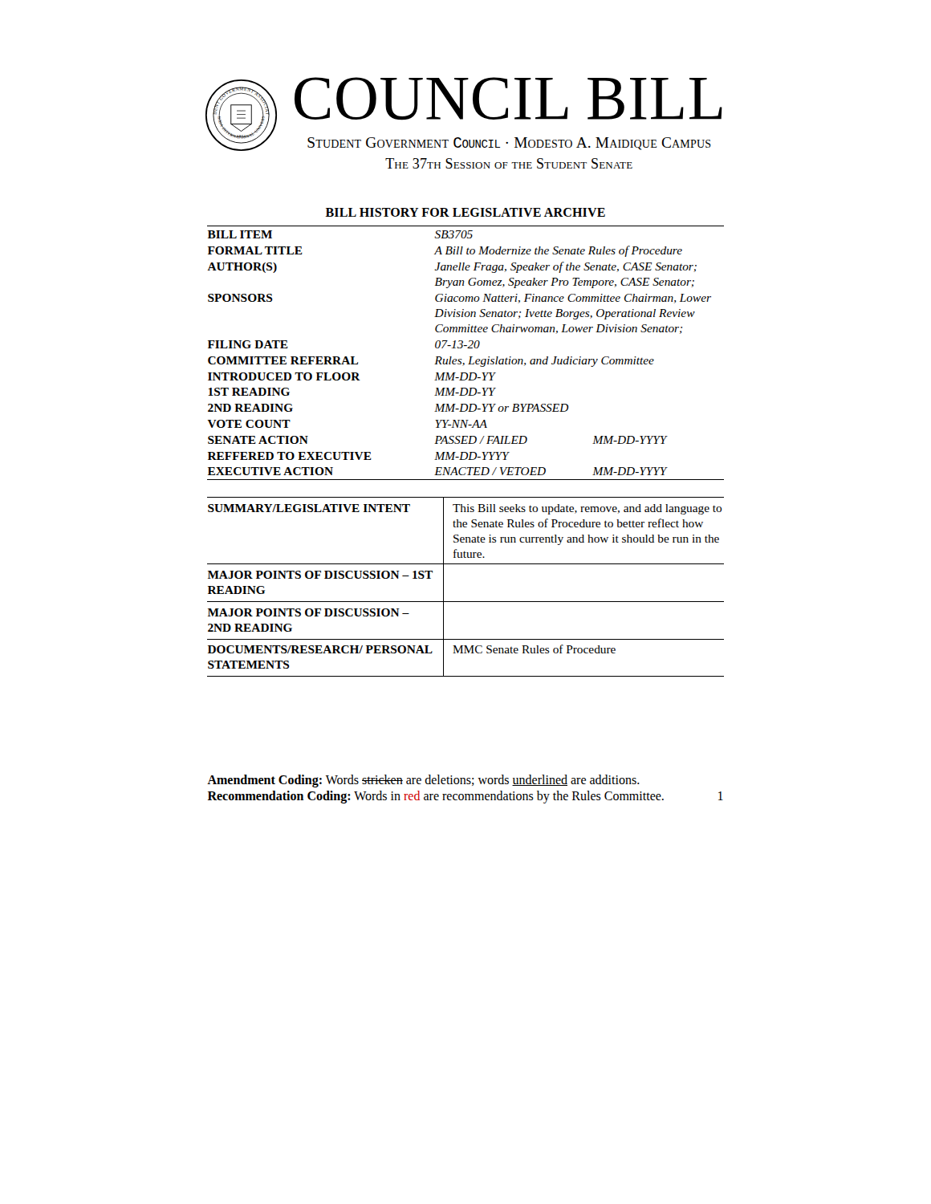STUDENT GOVERNMENT ASSOCIATION FLORIDA INTERNATIONAL UNIVERSITY 1974
COUNCIL BILL
Student Government Council · Modesto A. Maidique Campus
The 37th Session of the Student Senate
BILL HISTORY FOR LEGISLATIVE ARCHIVE
| Bill Item | SB3705 |
| Formal Title | A Bill to Modernize the Senate Rules of Procedure |
| Author(s) | Janelle Fraga, Speaker of the Senate, CASE Senator; Bryan Gomez, Speaker Pro Tempore, CASE Senator; |
| Sponsors | Giacomo Natteri, Finance Committee Chairman, Lower Division Senator; Ivette Borges, Operational Review Committee Chairwoman, Lower Division Senator; |
| Filing Date | 07-13-20 |
| Committee Referral | Rules, Legislation, and Judiciary Committee |
| Introduced to Floor | MM-DD-YY |
| 1st Reading | MM-DD-YY |
| 2nd Reading | MM-DD-YY or BYPASSED |
| Vote Count | YY-NN-AA |
| Senate Action | PASSED / FAILED MM-DD-YYYY |
| Reffered to Executive | MM-DD-YYYY |
| Executive Action | ENACTED / VETOED MM-DD-YYYY |
| Summary/Legislative Intent | This Bill seeks to update, remove, and add language to the Senate Rules of Procedure to better reflect how Senate is run currently and how it should be run in the future. |
| Major Points of Discussion – 1st Reading | |
| Major Points of Discussion – 2nd Reading | |
| Documents/Research/ Personal Statements | MMC Senate Rules of Procedure |
Amendment Coding: Words stricken are deletions; words underlined are additions.
1 Recommendation Coding: Words in red are recommendations by the Rules Committee.